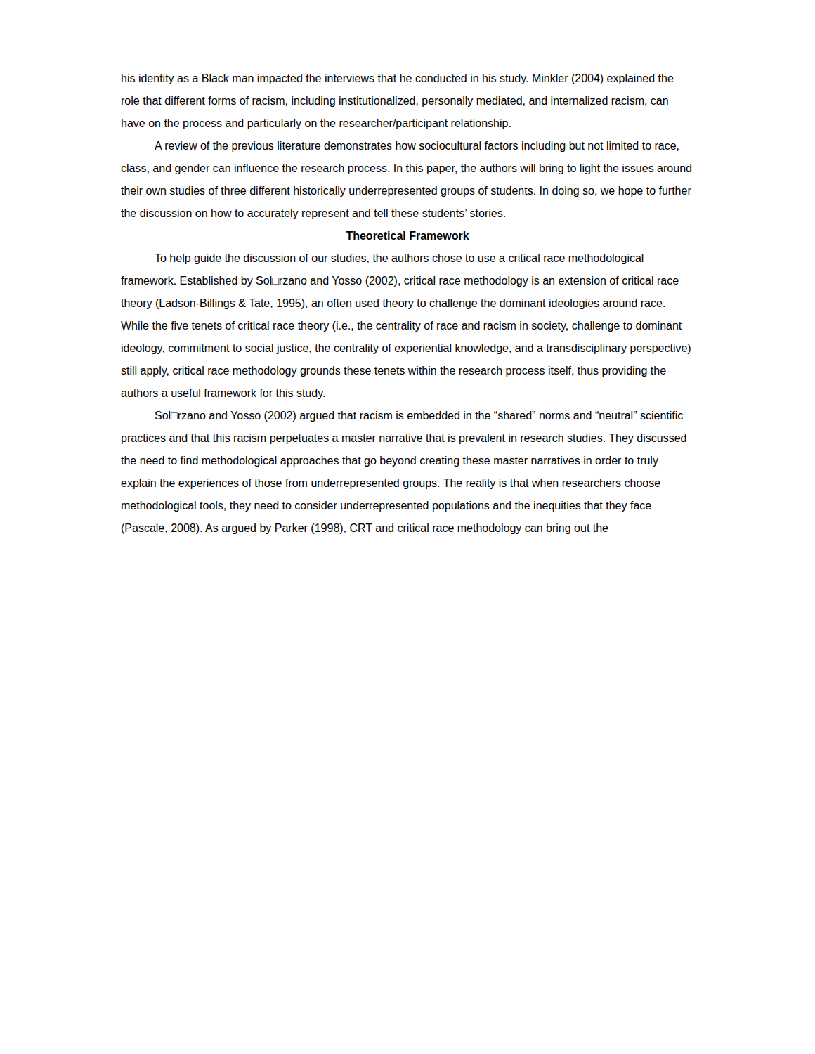his identity as a Black man impacted the interviews that he conducted in his study. Minkler (2004) explained the role that different forms of racism, including institutionalized, personally mediated, and internalized racism, can have on the process and particularly on the researcher/participant relationship.
A review of the previous literature demonstrates how sociocultural factors including but not limited to race, class, and gender can influence the research process. In this paper, the authors will bring to light the issues around their own studies of three different historically underrepresented groups of students. In doing so, we hope to further the discussion on how to accurately represent and tell these students’ stories.
Theoretical Framework
To help guide the discussion of our studies, the authors chose to use a critical race methodological framework. Established by Sol□rzano and Yosso (2002), critical race methodology is an extension of critical race theory (Ladson-Billings & Tate, 1995), an often used theory to challenge the dominant ideologies around race. While the five tenets of critical race theory (i.e., the centrality of race and racism in society, challenge to dominant ideology, commitment to social justice, the centrality of experiential knowledge, and a transdisciplinary perspective) still apply, critical race methodology grounds these tenets within the research process itself, thus providing the authors a useful framework for this study.
Sol□rzano and Yosso (2002) argued that racism is embedded in the “shared” norms and “neutral” scientific practices and that this racism perpetuates a master narrative that is prevalent in research studies. They discussed the need to find methodological approaches that go beyond creating these master narratives in order to truly explain the experiences of those from underrepresented groups. The reality is that when researchers choose methodological tools, they need to consider underrepresented populations and the inequities that they face (Pascale, 2008). As argued by Parker (1998), CRT and critical race methodology can bring out the